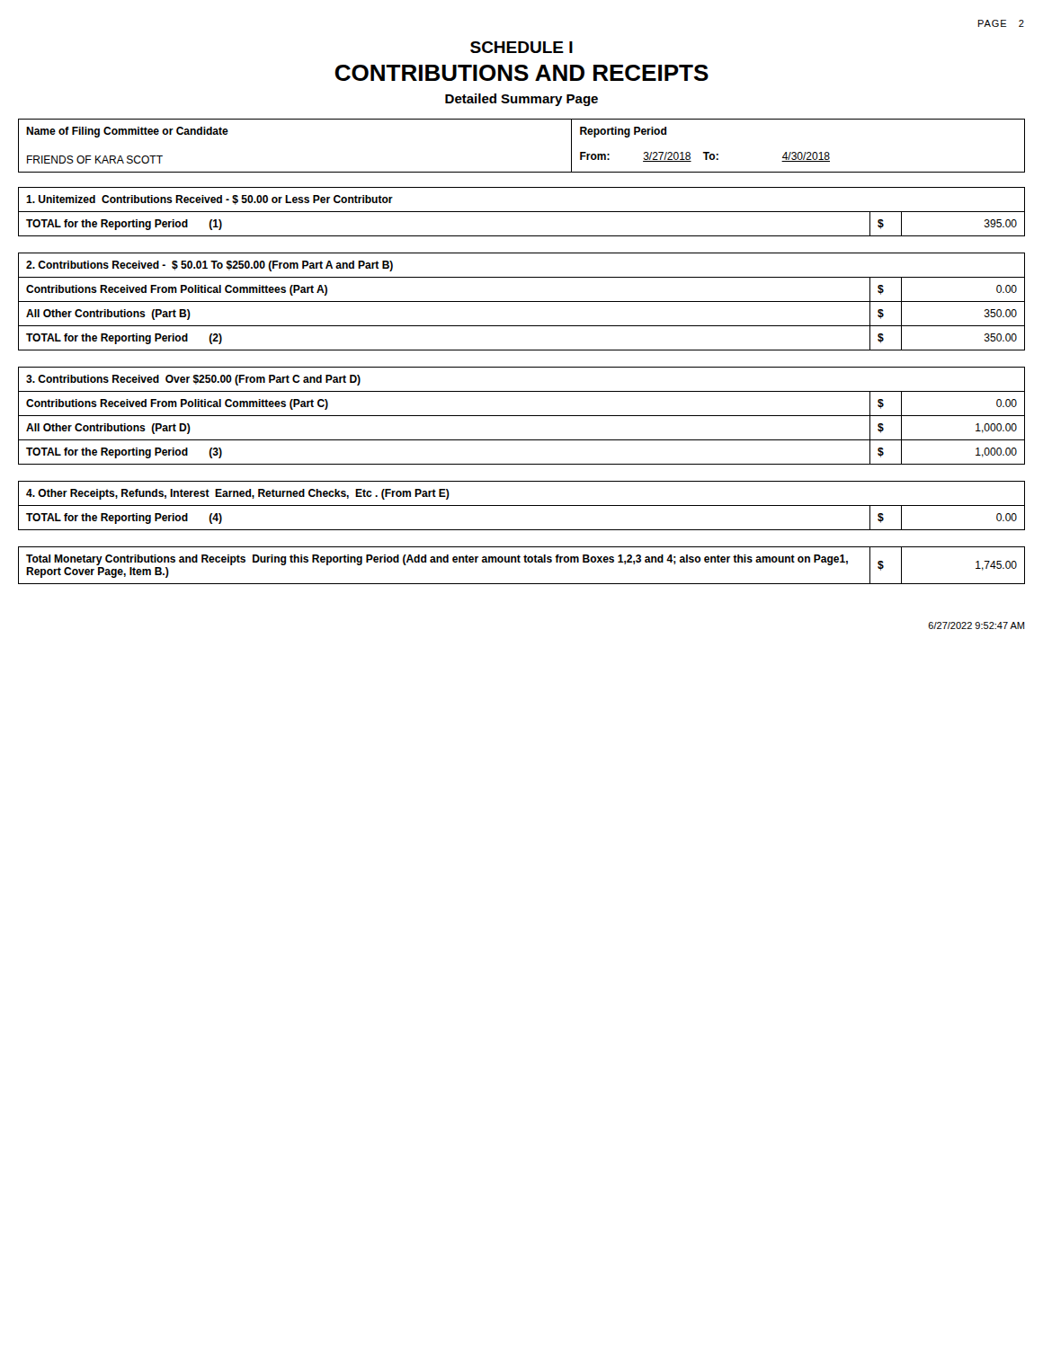PAGE 2
SCHEDULE I
CONTRIBUTIONS AND RECEIPTS
Detailed Summary Page
| Name of Filing Committee or Candidate FRIENDS OF KARA SCOTT | Reporting Period From: 3/27/2018 To: 4/30/2018 |
| 1. Unitemized Contributions Received - $ 50.00 or Less Per Contributor |
| TOTAL for the Reporting Period (1) | $ | 395.00 |
| 2. Contributions Received - $ 50.01 To $250.00 (From Part A and Part B) |
| Contributions Received From Political Committees (Part A) | $ | 0.00 |
| All Other Contributions (Part B) | $ | 350.00 |
| TOTAL for the Reporting Period (2) | $ | 350.00 |
| 3. Contributions Received Over $250.00 (From Part C and Part D) |
| Contributions Received From Political Committees (Part C) | $ | 0.00 |
| All Other Contributions (Part D) | $ | 1,000.00 |
| TOTAL for the Reporting Period (3) | $ | 1,000.00 |
| 4. Other Receipts, Refunds, Interest Earned, Returned Checks, Etc . (From Part E) |
| TOTAL for the Reporting Period (4) | $ | 0.00 |
| Total Monetary Contributions and Receipts During this Reporting Period (Add and enter amount totals from Boxes 1,2,3 and 4; also enter this amount on Page1, Report Cover Page, Item B.) | $ | 1,745.00 |
6/27/2022 9:52:47 AM